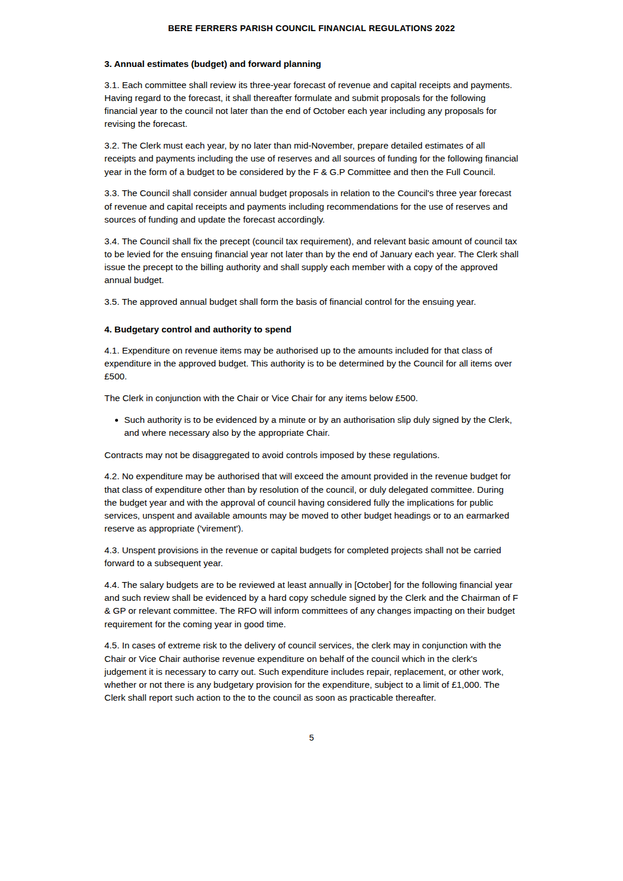BERE FERRERS PARISH COUNCIL FINANCIAL REGULATIONS 2022
3. Annual estimates (budget) and forward planning
3.1. Each committee shall review its three-year forecast of revenue and capital receipts and payments. Having regard to the forecast, it shall thereafter formulate and submit proposals for the following financial year to the council not later than the end of October each year including any proposals for revising the forecast.
3.2. The Clerk must each year, by no later than mid-November, prepare detailed estimates of all receipts and payments including the use of reserves and all sources of funding for the following financial year in the form of a budget to be considered by the F & G.P Committee and then the Full Council.
3.3. The Council shall consider annual budget proposals in relation to the Council's three year forecast of revenue and capital receipts and payments including recommendations for the use of reserves and sources of funding and update the forecast accordingly.
3.4. The Council shall fix the precept (council tax requirement), and relevant basic amount of council tax to be levied for the ensuing financial year not later than by the end of January each year. The Clerk shall issue the precept to the billing authority and shall supply each member with a copy of the approved annual budget.
3.5. The approved annual budget shall form the basis of financial control for the ensuing year.
4. Budgetary control and authority to spend
4.1. Expenditure on revenue items may be authorised up to the amounts included for that class of expenditure in the approved budget. This authority is to be determined by the Council for all items over £500.
The Clerk in conjunction with the Chair or Vice Chair for any items below £500.
Such authority is to be evidenced by a minute or by an authorisation slip duly signed by the Clerk, and where necessary also by the appropriate Chair.
Contracts may not be disaggregated to avoid controls imposed by these regulations.
4.2. No expenditure may be authorised that will exceed the amount provided in the revenue budget for that class of expenditure other than by resolution of the council, or duly delegated committee. During the budget year and with the approval of council having considered fully the implications for public services, unspent and available amounts may be moved to other budget headings or to an earmarked reserve as appropriate ('virement').
4.3. Unspent provisions in the revenue or capital budgets for completed projects shall not be carried forward to a subsequent year.
4.4. The salary budgets are to be reviewed at least annually in [October] for the following financial year and such review shall be evidenced by a hard copy schedule signed by the Clerk and the Chairman of F & GP or relevant committee. The RFO will inform committees of any changes impacting on their budget requirement for the coming year in good time.
4.5. In cases of extreme risk to the delivery of council services, the clerk may in conjunction with the Chair or Vice Chair authorise revenue expenditure on behalf of the council which in the clerk's judgement it is necessary to carry out. Such expenditure includes repair, replacement, or other work, whether or not there is any budgetary provision for the expenditure, subject to a limit of £1,000. The Clerk shall report such action to the to the council as soon as practicable thereafter.
5